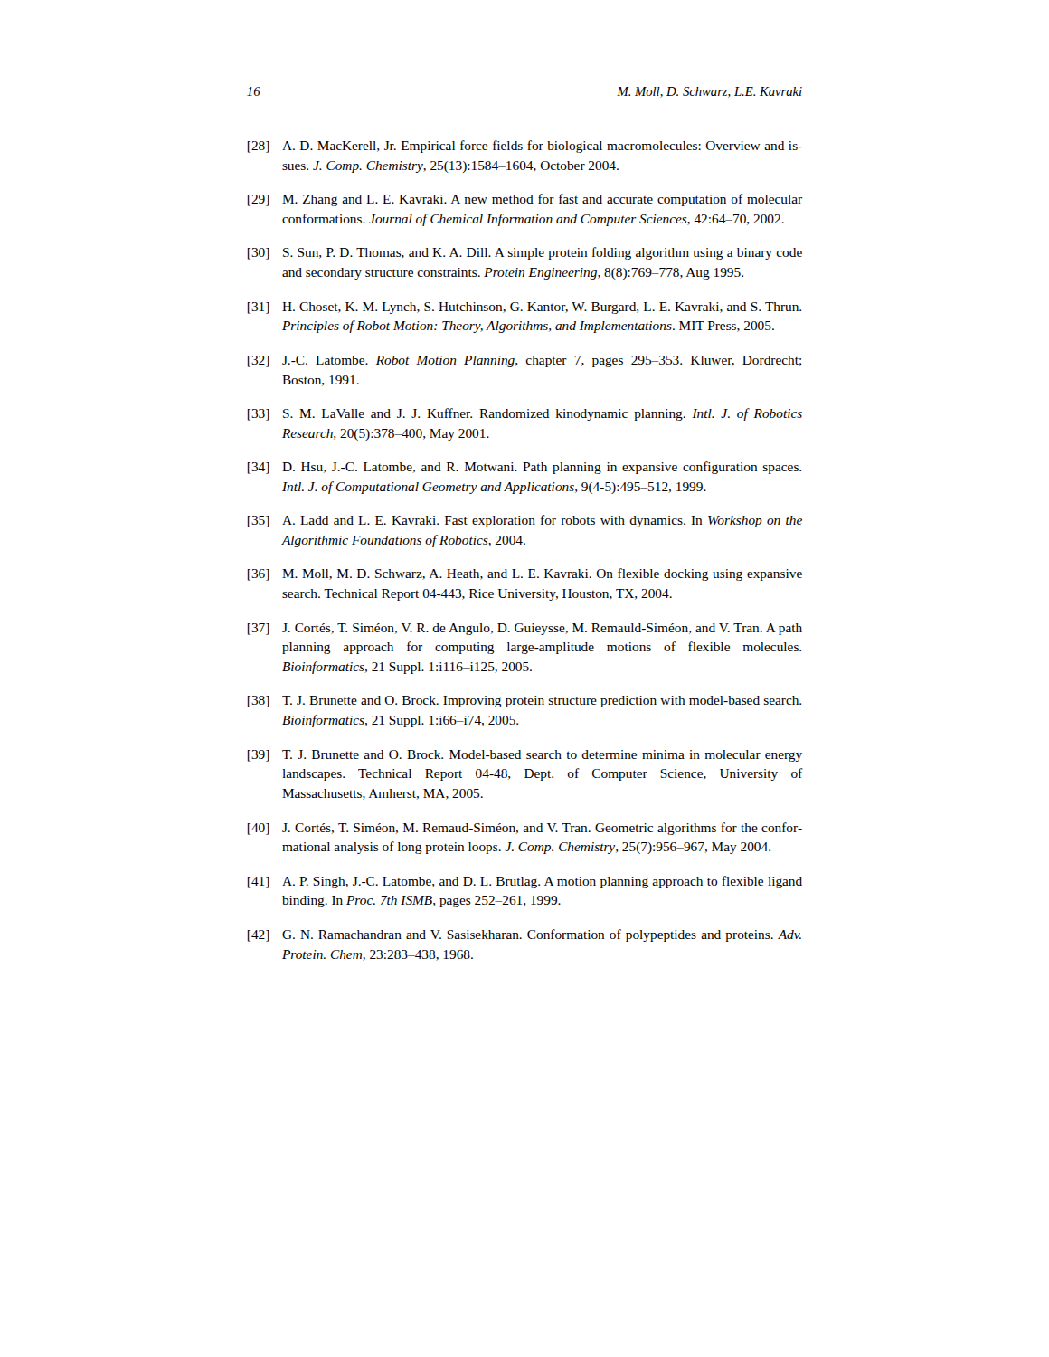16 M. Moll, D. Schwarz, L.E. Kavraki
[28] A. D. MacKerell, Jr. Empirical force fields for biological macromolecules: Overview and issues. J. Comp. Chemistry, 25(13):1584–1604, October 2004.
[29] M. Zhang and L. E. Kavraki. A new method for fast and accurate computation of molecular conformations. Journal of Chemical Information and Computer Sciences, 42:64–70, 2002.
[30] S. Sun, P. D. Thomas, and K. A. Dill. A simple protein folding algorithm using a binary code and secondary structure constraints. Protein Engineering, 8(8):769–778, Aug 1995.
[31] H. Choset, K. M. Lynch, S. Hutchinson, G. Kantor, W. Burgard, L. E. Kavraki, and S. Thrun. Principles of Robot Motion: Theory, Algorithms, and Implementations. MIT Press, 2005.
[32] J.-C. Latombe. Robot Motion Planning, chapter 7, pages 295–353. Kluwer, Dordrecht; Boston, 1991.
[33] S. M. LaValle and J. J. Kuffner. Randomized kinodynamic planning. Intl. J. of Robotics Research, 20(5):378–400, May 2001.
[34] D. Hsu, J.-C. Latombe, and R. Motwani. Path planning in expansive configuration spaces. Intl. J. of Computational Geometry and Applications, 9(4-5):495–512, 1999.
[35] A. Ladd and L. E. Kavraki. Fast exploration for robots with dynamics. In Workshop on the Algorithmic Foundations of Robotics, 2004.
[36] M. Moll, M. D. Schwarz, A. Heath, and L. E. Kavraki. On flexible docking using expansive search. Technical Report 04-443, Rice University, Houston, TX, 2004.
[37] J. Cortés, T. Siméon, V. R. de Angulo, D. Guieysse, M. Remauld-Siméon, and V. Tran. A path planning approach for computing large-amplitude motions of flexible molecules. Bioinformatics, 21 Suppl. 1:i116–i125, 2005.
[38] T. J. Brunette and O. Brock. Improving protein structure prediction with model-based search. Bioinformatics, 21 Suppl. 1:i66–i74, 2005.
[39] T. J. Brunette and O. Brock. Model-based search to determine minima in molecular energy landscapes. Technical Report 04-48, Dept. of Computer Science, University of Massachusetts, Amherst, MA, 2005.
[40] J. Cortés, T. Siméon, M. Remaud-Siméon, and V. Tran. Geometric algorithms for the conformational analysis of long protein loops. J. Comp. Chemistry, 25(7):956–967, May 2004.
[41] A. P. Singh, J.-C. Latombe, and D. L. Brutlag. A motion planning approach to flexible ligand binding. In Proc. 7th ISMB, pages 252–261, 1999.
[42] G. N. Ramachandran and V. Sasisekharan. Conformation of polypeptides and proteins. Adv. Protein. Chem, 23:283–438, 1968.